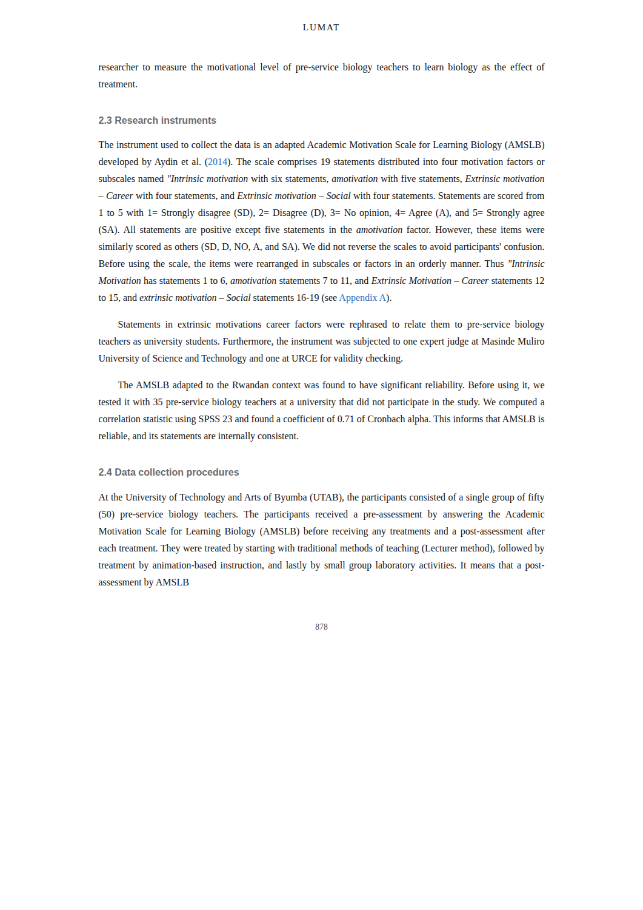LUMAT
researcher to measure the motivational level of pre-service biology teachers to learn biology as the effect of treatment.
2.3 Research instruments
The instrument used to collect the data is an adapted Academic Motivation Scale for Learning Biology (AMSLB) developed by Aydin et al. (2014). The scale comprises 19 statements distributed into four motivation factors or subscales named "Intrinsic motivation with six statements, amotivation with five statements, Extrinsic motivation – Career with four statements, and Extrinsic motivation – Social with four statements. Statements are scored from 1 to 5 with 1= Strongly disagree (SD), 2= Disagree (D), 3= No opinion, 4= Agree (A), and 5= Strongly agree (SA). All statements are positive except five statements in the amotivation factor. However, these items were similarly scored as others (SD, D, NO, A, and SA). We did not reverse the scales to avoid participants' confusion. Before using the scale, the items were rearranged in subscales or factors in an orderly manner. Thus "Intrinsic Motivation has statements 1 to 6, amotivation statements 7 to 11, and Extrinsic Motivation – Career statements 12 to 15, and extrinsic motivation – Social statements 16-19 (see Appendix A).
Statements in extrinsic motivations career factors were rephrased to relate them to pre-service biology teachers as university students. Furthermore, the instrument was subjected to one expert judge at Masinde Muliro University of Science and Technology and one at URCE for validity checking.
The AMSLB adapted to the Rwandan context was found to have significant reliability. Before using it, we tested it with 35 pre-service biology teachers at a university that did not participate in the study. We computed a correlation statistic using SPSS 23 and found a coefficient of 0.71 of Cronbach alpha. This informs that AMSLB is reliable, and its statements are internally consistent.
2.4 Data collection procedures
At the University of Technology and Arts of Byumba (UTAB), the participants consisted of a single group of fifty (50) pre-service biology teachers. The participants received a pre-assessment by answering the Academic Motivation Scale for Learning Biology (AMSLB) before receiving any treatments and a post-assessment after each treatment. They were treated by starting with traditional methods of teaching (Lecturer method), followed by treatment by animation-based instruction, and lastly by small group laboratory activities. It means that a post-assessment by AMSLB
878